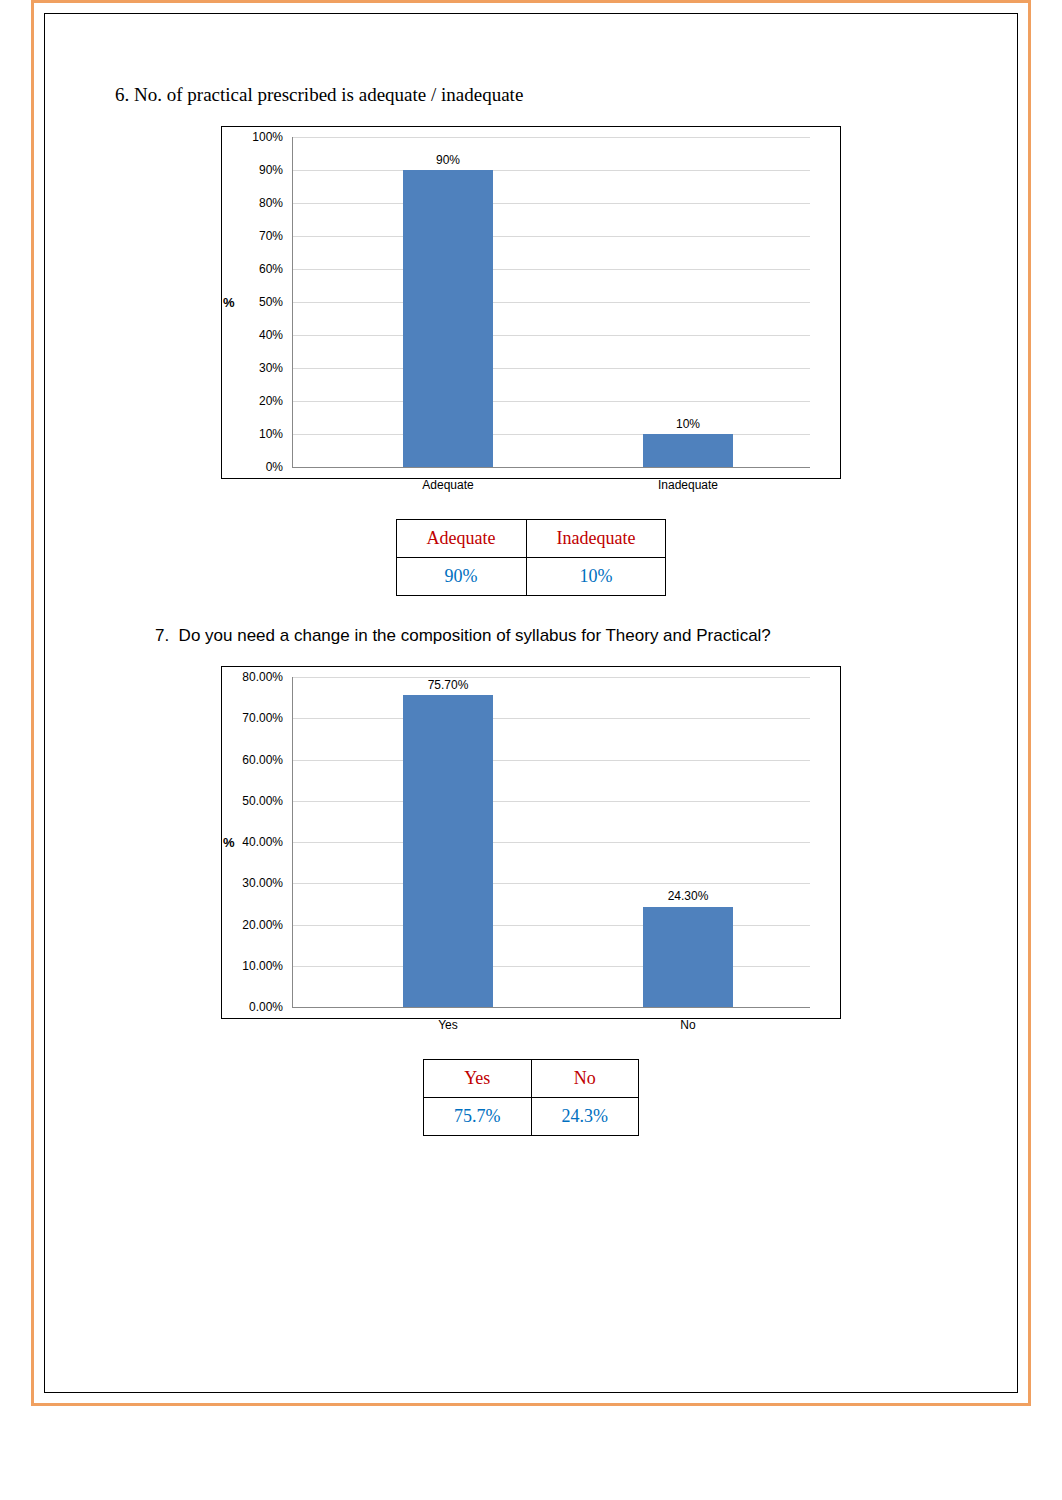6. No. of practical prescribed is adequate / inadequate
%
100%
90%
80%
70%
60%
50%
40%
30%
20%
10%
0%
90%
Adequate
10%
Inadequate
| Adequate | Inadequate |
| 90% | 10% |
7. Do you need a change in the composition of syllabus for Theory and Practical?
%
80.00%
70.00%
60.00%
50.00%
40.00%
30.00%
20.00%
10.00%
0.00%
75.70%
Yes
24.30%
No
| Yes | No |
| 75.7% | 24.3% |